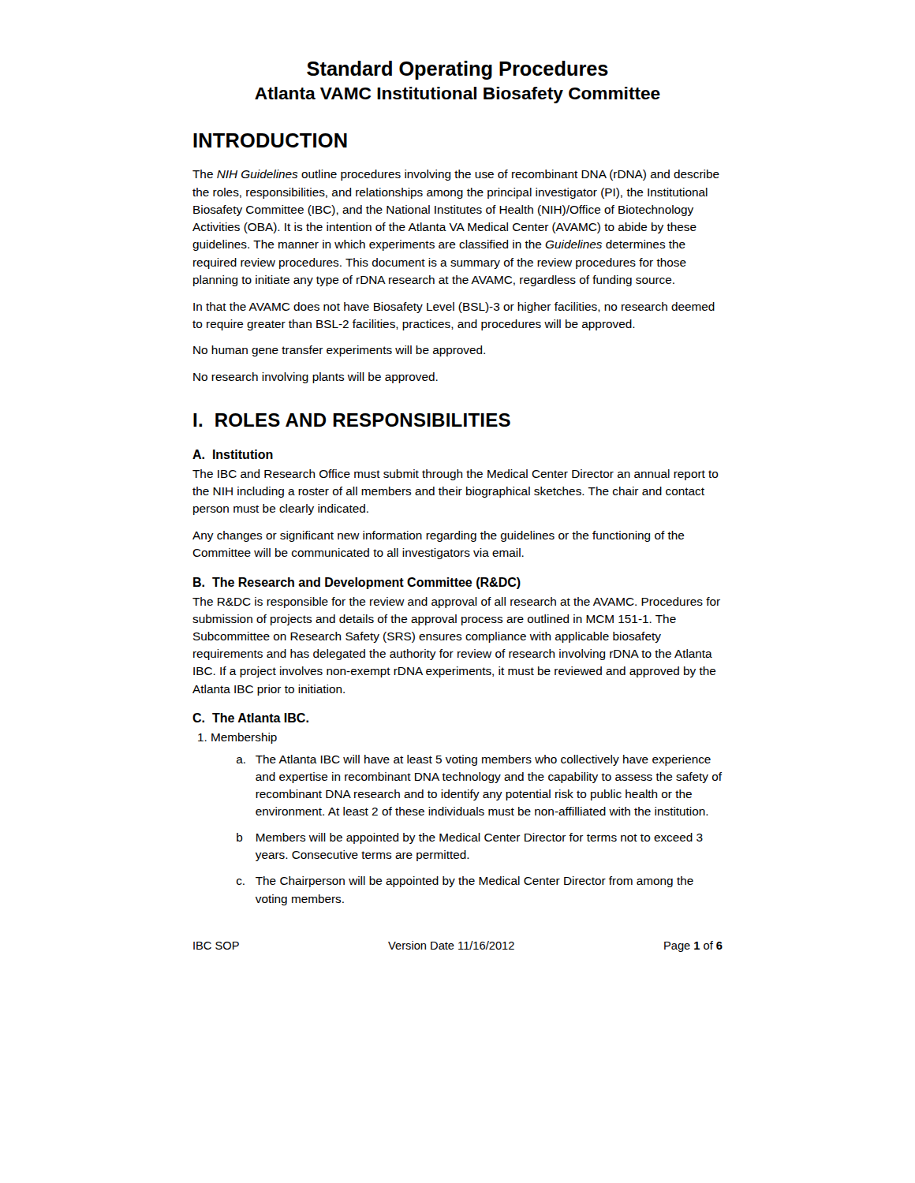Standard Operating Procedures Atlanta VAMC Institutional Biosafety Committee
INTRODUCTION
The NIH Guidelines outline procedures involving the use of recombinant DNA (rDNA) and describe the roles, responsibilities, and relationships among the principal investigator (PI), the Institutional Biosafety Committee (IBC), and the National Institutes of Health (NIH)/Office of Biotechnology Activities (OBA). It is the intention of the Atlanta VA Medical Center (AVAMC) to abide by these guidelines. The manner in which experiments are classified in the Guidelines determines the required review procedures. This document is a summary of the review procedures for those planning to initiate any type of rDNA research at the AVAMC, regardless of funding source.
In that the AVAMC does not have Biosafety Level (BSL)-3 or higher facilities, no research deemed to require greater than BSL-2 facilities, practices, and procedures will be approved.
No human gene transfer experiments will be approved.
No research involving plants will be approved.
I. ROLES AND RESPONSIBILITIES
A. Institution
The IBC and Research Office must submit through the Medical Center Director an annual report to the NIH including a roster of all members and their biographical sketches. The chair and contact person must be clearly indicated.
Any changes or significant new information regarding the guidelines or the functioning of the Committee will be communicated to all investigators via email.
B. The Research and Development Committee (R&DC)
The R&DC is responsible for the review and approval of all research at the AVAMC. Procedures for submission of projects and details of the approval process are outlined in MCM 151-1. The Subcommittee on Research Safety (SRS) ensures compliance with applicable biosafety requirements and has delegated the authority for review of research involving rDNA to the Atlanta IBC. If a project involves non-exempt rDNA experiments, it must be reviewed and approved by the Atlanta IBC prior to initiation.
C. The Atlanta IBC.
Membership
a. The Atlanta IBC will have at least 5 voting members who collectively have experience and expertise in recombinant DNA technology and the capability to assess the safety of recombinant DNA research and to identify any potential risk to public health or the environment. At least 2 of these individuals must be non-affilliated with the institution.
b Members will be appointed by the Medical Center Director for terms not to exceed 3 years. Consecutive terms are permitted.
c. The Chairperson will be appointed by the Medical Center Director from among the voting members.
IBC SOP
Version Date 11/16/2012
Page 1 of 6